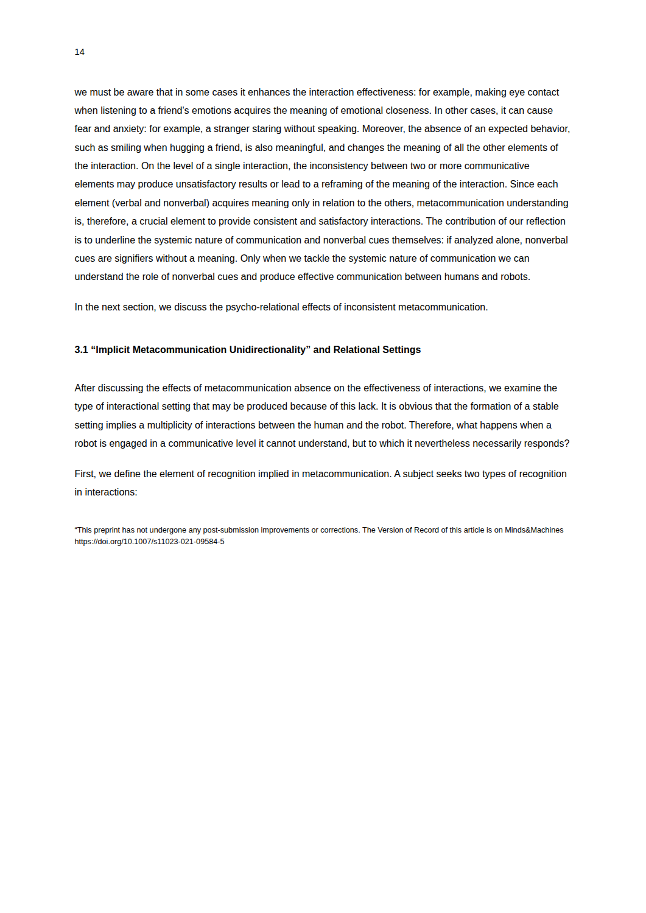14
we must be aware that in some cases it enhances the interaction effectiveness: for example, making eye contact when listening to a friend's emotions acquires the meaning of emotional closeness. In other cases, it can cause fear and anxiety: for example, a stranger staring without speaking. Moreover, the absence of an expected behavior, such as smiling when hugging a friend, is also meaningful, and changes the meaning of all the other elements of the interaction. On the level of a single interaction, the inconsistency between two or more communicative elements may produce unsatisfactory results or lead to a reframing of the meaning of the interaction. Since each element (verbal and nonverbal) acquires meaning only in relation to the others, metacommunication understanding is, therefore, a crucial element to provide consistent and satisfactory interactions. The contribution of our reflection is to underline the systemic nature of communication and nonverbal cues themselves: if analyzed alone, nonverbal cues are signifiers without a meaning. Only when we tackle the systemic nature of communication we can understand the role of nonverbal cues and produce effective communication between humans and robots.
In the next section, we discuss the psycho-relational effects of inconsistent metacommunication.
3.1 “Implicit Metacommunication Unidirectionality” and Relational Settings
After discussing the effects of metacommunication absence on the effectiveness of interactions, we examine the type of interactional setting that may be produced because of this lack. It is obvious that the formation of a stable setting implies a multiplicity of interactions between the human and the robot. Therefore, what happens when a robot is engaged in a communicative level it cannot understand, but to which it nevertheless necessarily responds?
First, we define the element of recognition implied in metacommunication. A subject seeks two types of recognition in interactions:
“This preprint has not undergone any post-submission improvements or corrections. The Version of Record of this article is on Minds&Machines https://doi.org/10.1007/s11023-021-09584-5